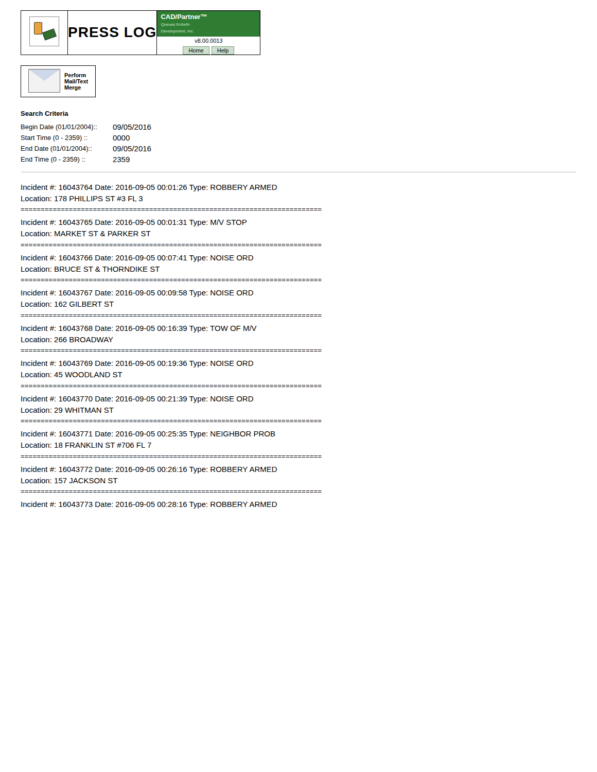| | PRESS LOG | CAD/Partner™ Queues Enforth Development, Inc. v8.00.0013 Home Help |
| | Perform Mail/Text Merge |
Search Criteria
| Begin Date (01/01/2004):: | 09/05/2016 |
| Start Time (0 - 2359) :: | 0000 |
| End Date (01/01/2004):: | 09/05/2016 |
| End Time (0 - 2359) :: | 2359 |
Incident #: 16043764 Date: 2016-09-05 00:01:26 Type: ROBBERY ARMED
Location: 178 PHILLIPS ST #3 FL 3
===========================================================================
Incident #: 16043765 Date: 2016-09-05 00:01:31 Type: M/V STOP
Location: MARKET ST & PARKER ST
===========================================================================
Incident #: 16043766 Date: 2016-09-05 00:07:41 Type: NOISE ORD
Location: BRUCE ST & THORNDIKE ST
===========================================================================
Incident #: 16043767 Date: 2016-09-05 00:09:58 Type: NOISE ORD
Location: 162 GILBERT ST
===========================================================================
Incident #: 16043768 Date: 2016-09-05 00:16:39 Type: TOW OF M/V
Location: 266 BROADWAY
===========================================================================
Incident #: 16043769 Date: 2016-09-05 00:19:36 Type: NOISE ORD
Location: 45 WOODLAND ST
===========================================================================
Incident #: 16043770 Date: 2016-09-05 00:21:39 Type: NOISE ORD
Location: 29 WHITMAN ST
===========================================================================
Incident #: 16043771 Date: 2016-09-05 00:25:35 Type: NEIGHBOR PROB
Location: 18 FRANKLIN ST #706 FL 7
===========================================================================
Incident #: 16043772 Date: 2016-09-05 00:26:16 Type: ROBBERY ARMED
Location: 157 JACKSON ST
===========================================================================
Incident #: 16043773 Date: 2016-09-05 00:28:16 Type: ROBBERY ARMED